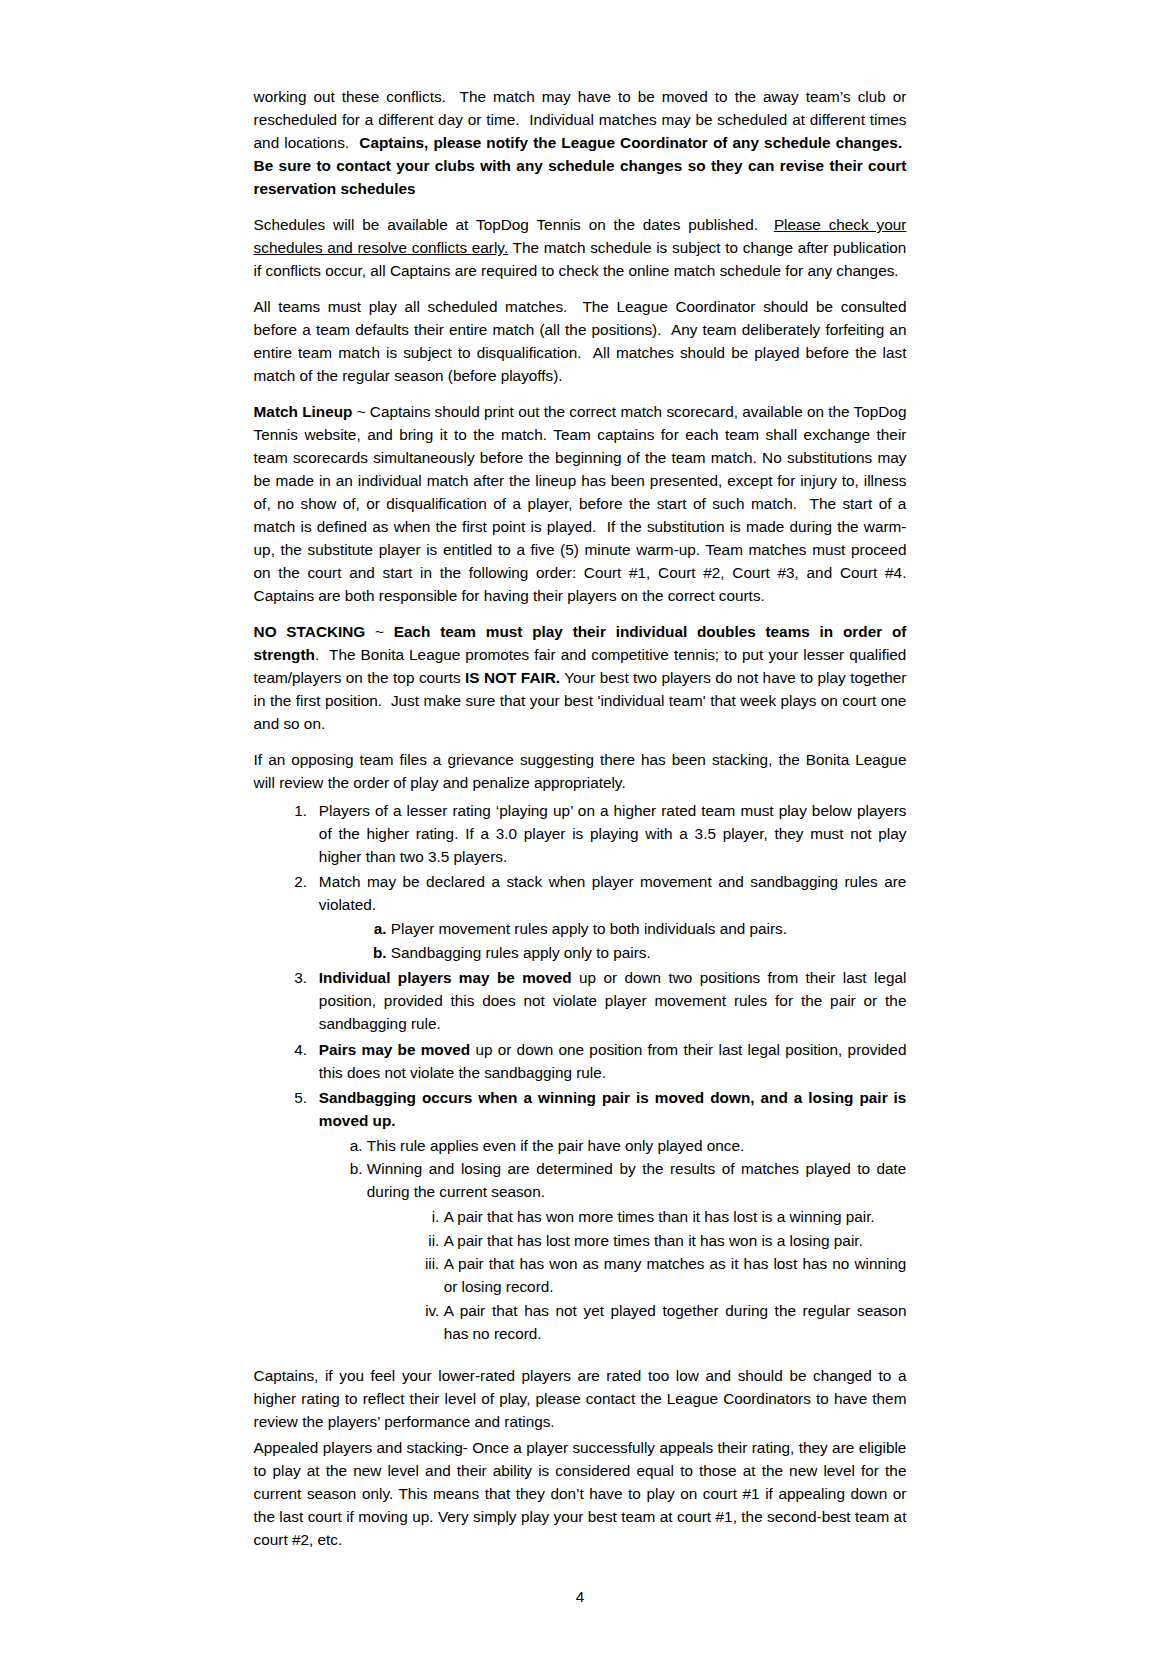working out these conflicts. The match may have to be moved to the away team’s club or rescheduled for a different day or time. Individual matches may be scheduled at different times and locations. Captains, please notify the League Coordinator of any schedule changes. Be sure to contact your clubs with any schedule changes so they can revise their court reservation schedules
Schedules will be available at TopDog Tennis on the dates published. Please check your schedules and resolve conflicts early. The match schedule is subject to change after publication if conflicts occur, all Captains are required to check the online match schedule for any changes.
All teams must play all scheduled matches. The League Coordinator should be consulted before a team defaults their entire match (all the positions). Any team deliberately forfeiting an entire team match is subject to disqualification. All matches should be played before the last match of the regular season (before playoffs).
Match Lineup ~ Captains should print out the correct match scorecard, available on the TopDog Tennis website, and bring it to the match. Team captains for each team shall exchange their team scorecards simultaneously before the beginning of the team match. No substitutions may be made in an individual match after the lineup has been presented, except for injury to, illness of, no show of, or disqualification of a player, before the start of such match. The start of a match is defined as when the first point is played. If the substitution is made during the warm-up, the substitute player is entitled to a five (5) minute warm-up. Team matches must proceed on the court and start in the following order: Court #1, Court #2, Court #3, and Court #4. Captains are both responsible for having their players on the correct courts.
NO STACKING ~ Each team must play their individual doubles teams in order of strength. The Bonita League promotes fair and competitive tennis; to put your lesser qualified team/players on the top courts IS NOT FAIR. Your best two players do not have to play together in the first position. Just make sure that your best 'individual team' that week plays on court one and so on.
If an opposing team files a grievance suggesting there has been stacking, the Bonita League will review the order of play and penalize appropriately.
Players of a lesser rating ‘playing up’ on a higher rated team must play below players of the higher rating. If a 3.0 player is playing with a 3.5 player, they must not play higher than two 3.5 players.
Match may be declared a stack when player movement and sandbagging rules are violated.
Player movement rules apply to both individuals and pairs.
Sandbagging rules apply only to pairs.
Individual players may be moved up or down two positions from their last legal position, provided this does not violate player movement rules for the pair or the sandbagging rule.
Pairs may be moved up or down one position from their last legal position, provided this does not violate the sandbagging rule.
Sandbagging occurs when a winning pair is moved down, and a losing pair is moved up.
This rule applies even if the pair have only played once.
Winning and losing are determined by the results of matches played to date during the current season.
A pair that has won more times than it has lost is a winning pair.
A pair that has lost more times than it has won is a losing pair.
A pair that has won as many matches as it has lost has no winning or losing record.
A pair that has not yet played together during the regular season has no record.
Captains, if you feel your lower-rated players are rated too low and should be changed to a higher rating to reflect their level of play, please contact the League Coordinators to have them review the players’ performance and ratings.
Appealed players and stacking- Once a player successfully appeals their rating, they are eligible to play at the new level and their ability is considered equal to those at the new level for the current season only. This means that they don’t have to play on court #1 if appealing down or the last court if moving up. Very simply play your best team at court #1, the second-best team at court #2, etc.
4